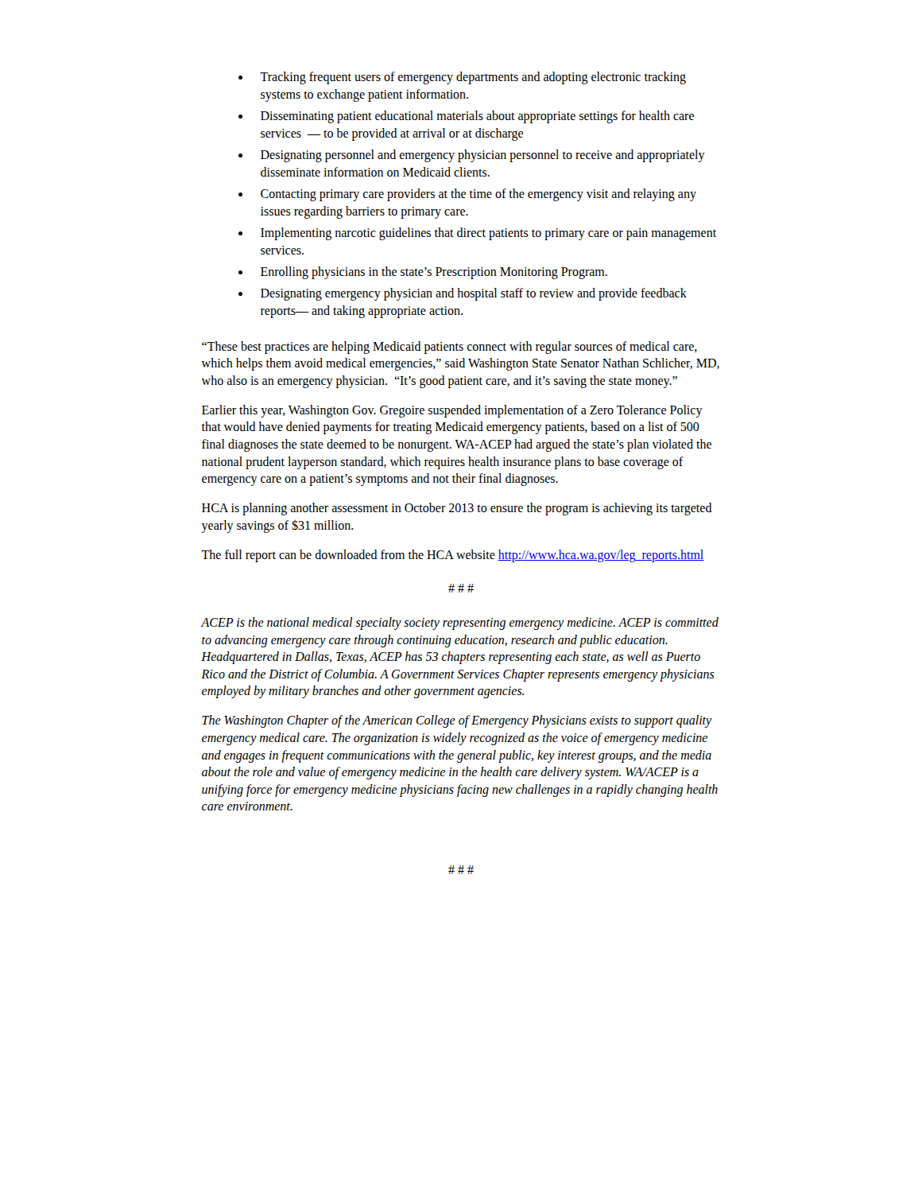Tracking frequent users of emergency departments and adopting electronic tracking systems to exchange patient information.
Disseminating patient educational materials about appropriate settings for health care services — to be provided at arrival or at discharge
Designating personnel and emergency physician personnel to receive and appropriately disseminate information on Medicaid clients.
Contacting primary care providers at the time of the emergency visit and relaying any issues regarding barriers to primary care.
Implementing narcotic guidelines that direct patients to primary care or pain management services.
Enrolling physicians in the state’s Prescription Monitoring Program.
Designating emergency physician and hospital staff to review and provide feedback reports— and taking appropriate action.
“These best practices are helping Medicaid patients connect with regular sources of medical care, which helps them avoid medical emergencies,” said Washington State Senator Nathan Schlicher, MD, who also is an emergency physician. “It’s good patient care, and it’s saving the state money.”
Earlier this year, Washington Gov. Gregoire suspended implementation of a Zero Tolerance Policy that would have denied payments for treating Medicaid emergency patients, based on a list of 500 final diagnoses the state deemed to be nonurgent. WA-ACEP had argued the state’s plan violated the national prudent layperson standard, which requires health insurance plans to base coverage of emergency care on a patient’s symptoms and not their final diagnoses.
HCA is planning another assessment in October 2013 to ensure the program is achieving its targeted yearly savings of $31 million.
The full report can be downloaded from the HCA website http://www.hca.wa.gov/leg_reports.html
# # #
ACEP is the national medical specialty society representing emergency medicine. ACEP is committed to advancing emergency care through continuing education, research and public education. Headquartered in Dallas, Texas, ACEP has 53 chapters representing each state, as well as Puerto Rico and the District of Columbia. A Government Services Chapter represents emergency physicians employed by military branches and other government agencies.
The Washington Chapter of the American College of Emergency Physicians exists to support quality emergency medical care. The organization is widely recognized as the voice of emergency medicine and engages in frequent communications with the general public, key interest groups, and the media about the role and value of emergency medicine in the health care delivery system. WA/ACEP is a unifying force for emergency medicine physicians facing new challenges in a rapidly changing health care environment.
# # #